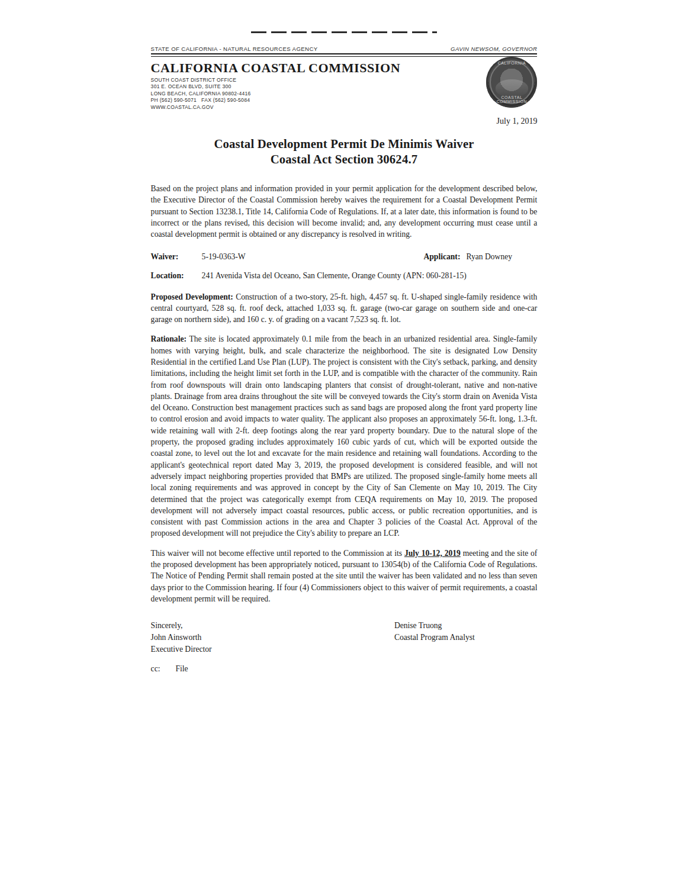State of California - Natural Resources Agency
Gavin Newsom, Governor
CALIFORNIA COASTAL COMMISSION
South Coast District Office
301 E. Ocean Blvd, Suite 300
Long Beach, California 90802-4416
PH (562) 590-5071 FAX (562) 590-5084
WWW.COASTAL.CA.GOV
CALIFORNIA COASTAL COMMISSION
July 1, 2019
Coastal Development Permit De Minimis Waiver
Coastal Act Section 30624.7
Based on the project plans and information provided in your permit application for the development described below, the Executive Director of the Coastal Commission hereby waives the requirement for a Coastal Development Permit pursuant to Section 13238.1, Title 14, California Code of Regulations. If, at a later date, this information is found to be incorrect or the plans revised, this decision will become invalid; and, any development occurring must cease until a coastal development permit is obtained or any discrepancy is resolved in writing.
Waiver:
5-19-0363-W
Applicant:
Ryan Downey
Location:
241 Avenida Vista del Oceano, San Clemente, Orange County (APN: 060-281-15)
Proposed Development: Construction of a two-story, 25-ft. high, 4,457 sq. ft. U-shaped single-family residence with central courtyard, 528 sq. ft. roof deck, attached 1,033 sq. ft. garage (two-car garage on southern side and one-car garage on northern side), and 160 c. y. of grading on a vacant 7,523 sq. ft. lot.
Rationale: The site is located approximately 0.1 mile from the beach in an urbanized residential area. Single-family homes with varying height, bulk, and scale characterize the neighborhood. The site is designated Low Density Residential in the certified Land Use Plan (LUP). The project is consistent with the City's setback, parking, and density limitations, including the height limit set forth in the LUP, and is compatible with the character of the community. Rain from roof downspouts will drain onto landscaping planters that consist of drought-tolerant, native and non-native plants. Drainage from area drains throughout the site will be conveyed towards the City's storm drain on Avenida Vista del Oceano. Construction best management practices such as sand bags are proposed along the front yard property line to control erosion and avoid impacts to water quality. The applicant also proposes an approximately 56-ft. long, 1.3-ft. wide retaining wall with 2-ft. deep footings along the rear yard property boundary. Due to the natural slope of the property, the proposed grading includes approximately 160 cubic yards of cut, which will be exported outside the coastal zone, to level out the lot and excavate for the main residence and retaining wall foundations. According to the applicant's geotechnical report dated May 3, 2019, the proposed development is considered feasible, and will not adversely impact neighboring properties provided that BMPs are utilized. The proposed single-family home meets all local zoning requirements and was approved in concept by the City of San Clemente on May 10, 2019. The City determined that the project was categorically exempt from CEQA requirements on May 10, 2019. The proposed development will not adversely impact coastal resources, public access, or public recreation opportunities, and is consistent with past Commission actions in the area and Chapter 3 policies of the Coastal Act. Approval of the proposed development will not prejudice the City's ability to prepare an LCP.
This waiver will not become effective until reported to the Commission at its July 10-12, 2019 meeting and the site of the proposed development has been appropriately noticed, pursuant to 13054(b) of the California Code of Regulations. The Notice of Pending Permit shall remain posted at the site until the waiver has been validated and no less than seven days prior to the Commission hearing. If four (4) Commissioners object to this waiver of permit requirements, a coastal development permit will be required.
Sincerely,
John Ainsworth
Executive Director
Denise Truong
Coastal Program Analyst
cc: File